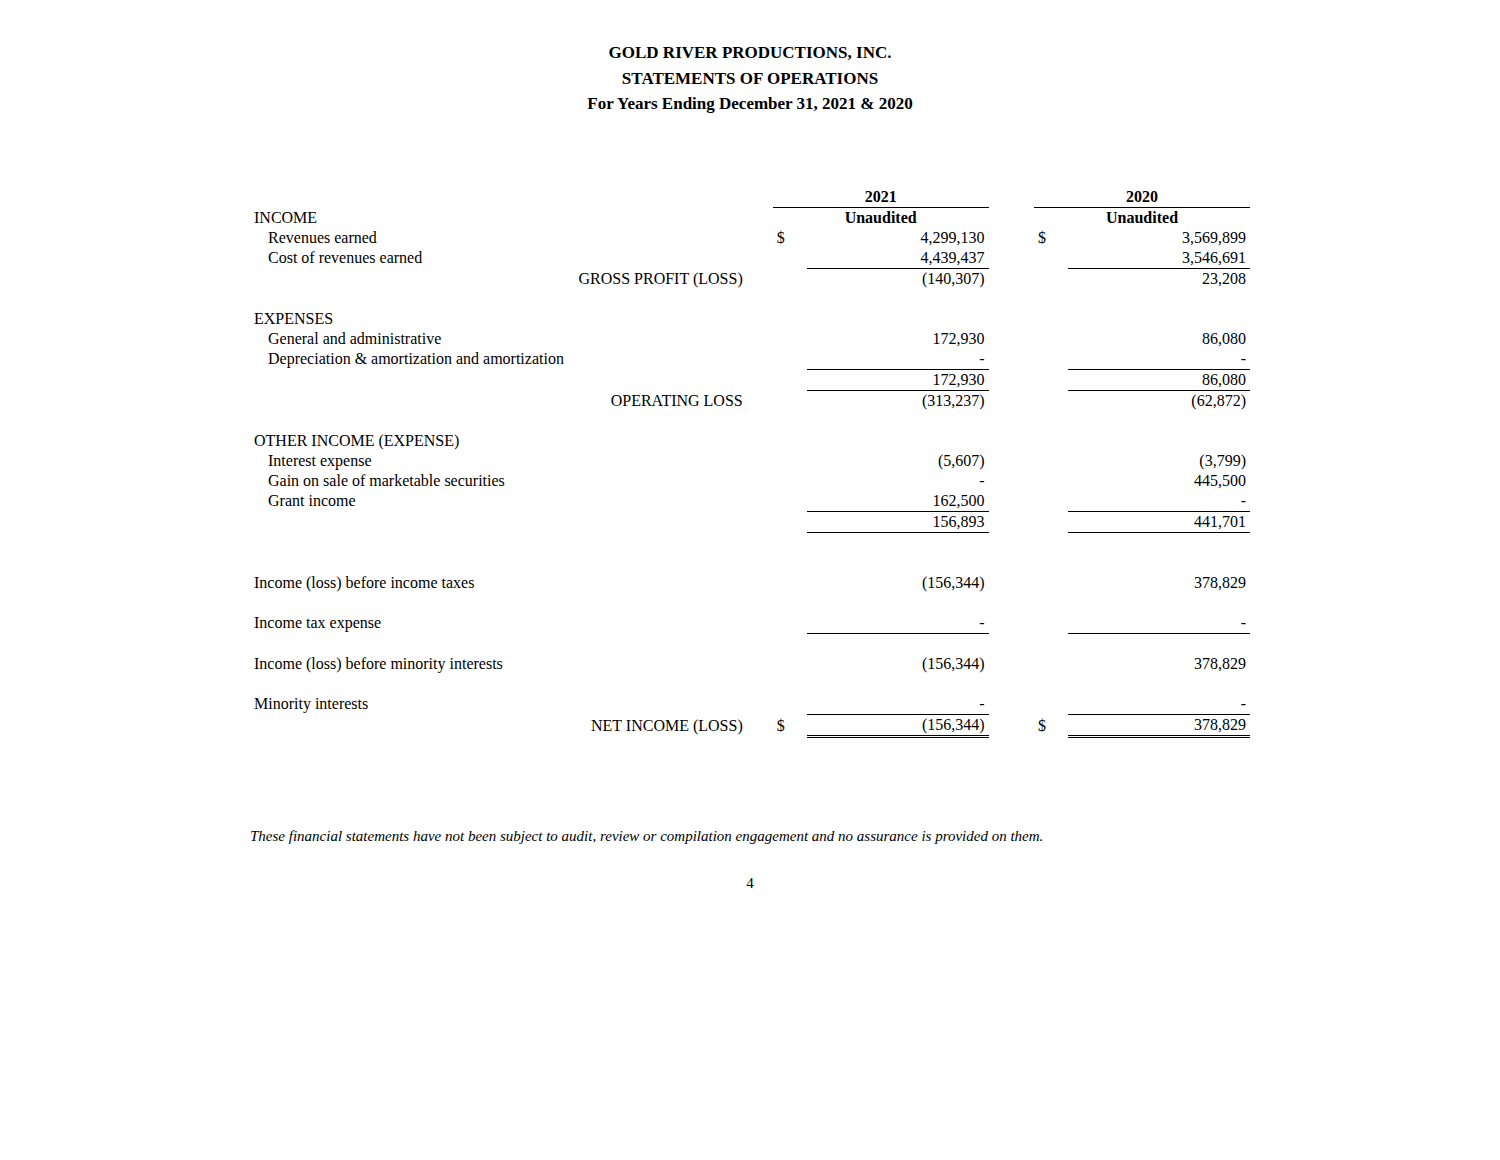GOLD RIVER PRODUCTIONS, INC.
STATEMENTS OF OPERATIONS
For Years Ending December 31, 2021 & 2020
| | 2021 | | 2020 |
| INCOME | Unaudited | | Unaudited |
| Revenues earned | $ | 4,299,130 | | $ | 3,569,899 |
| Cost of revenues earned | | 4,439,437 | | | 3,546,691 |
| GROSS PROFIT (LOSS) | | (140,307) | | | 23,208 |
| EXPENSES | |
| General and administrative | | 172,930 | | | 86,080 |
| Depreciation & amortization and amortization | | - | | | - |
| | | 172,930 | | | 86,080 |
| OPERATING LOSS | | (313,237) | | | (62,872) |
| OTHER INCOME (EXPENSE) | |
| Interest expense | | (5,607) | | | (3,799) |
| Gain on sale of marketable securities | | - | | | 445,500 |
| Grant income | | 162,500 | | | - |
| | | 156,893 | | | 441,701 |
| Income (loss) before income taxes | | (156,344) | | | 378,829 |
| Income tax expense | | - | | | - |
| Income (loss) before minority interests | | (156,344) | | | 378,829 |
| Minority interests | | - | | | - |
| NET INCOME (LOSS) | $ | (156,344) | | $ | 378,829 |
These financial statements have not been subject to audit, review or compilation engagement and no assurance is provided on them.
4